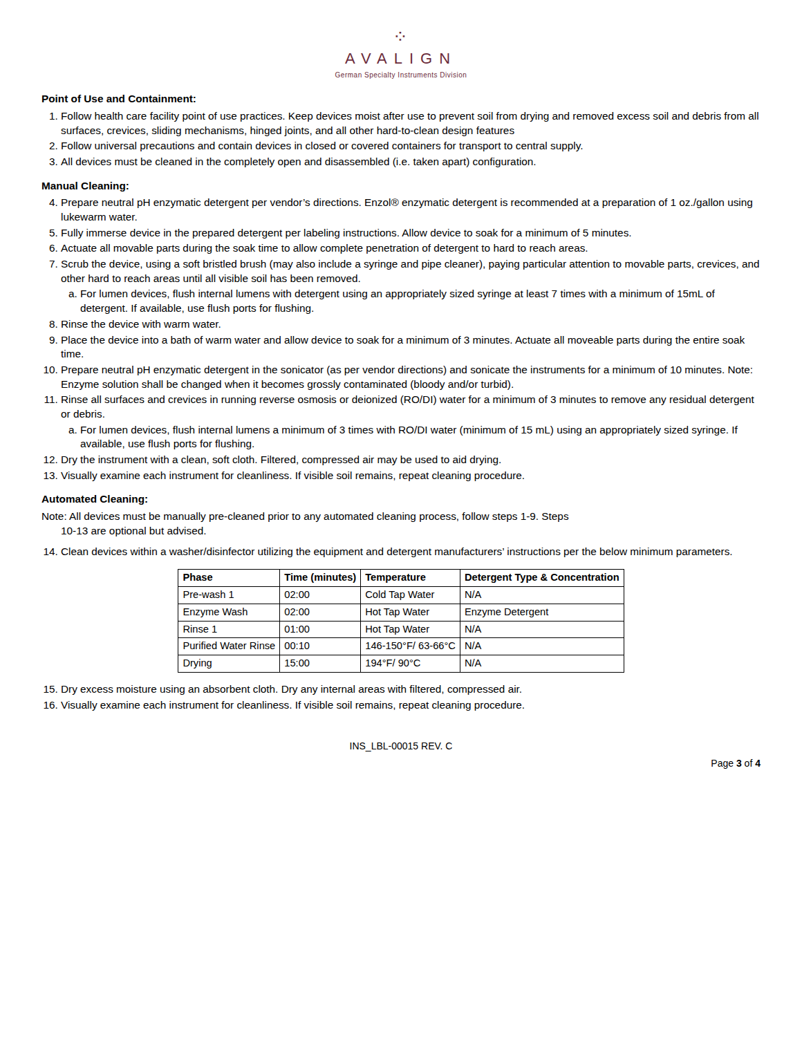⁘
AVALIGN
German Specialty Instruments Division
Point of Use and Containment:
Follow health care facility point of use practices. Keep devices moist after use to prevent soil from drying and removed excess soil and debris from all surfaces, crevices, sliding mechanisms, hinged joints, and all other hard-to-clean design features
Follow universal precautions and contain devices in closed or covered containers for transport to central supply.
All devices must be cleaned in the completely open and disassembled (i.e. taken apart) configuration.
Manual Cleaning:
Prepare neutral pH enzymatic detergent per vendor’s directions. Enzol® enzymatic detergent is recommended at a preparation of 1 oz./gallon using lukewarm water.
Fully immerse device in the prepared detergent per labeling instructions. Allow device to soak for a minimum of 5 minutes.
Actuate all movable parts during the soak time to allow complete penetration of detergent to hard to reach areas.
Scrub the device, using a soft bristled brush (may also include a syringe and pipe cleaner), paying particular attention to movable parts, crevices, and other hard to reach areas until all visible soil has been removed.
For lumen devices, flush internal lumens with detergent using an appropriately sized syringe at least 7 times with a minimum of 15mL of detergent. If available, use flush ports for flushing.
Rinse the device with warm water.
Place the device into a bath of warm water and allow device to soak for a minimum of 3 minutes. Actuate all moveable parts during the entire soak time.
Prepare neutral pH enzymatic detergent in the sonicator (as per vendor directions) and sonicate the instruments for a minimum of 10 minutes. Note: Enzyme solution shall be changed when it becomes grossly contaminated (bloody and/or turbid).
Rinse all surfaces and crevices in running reverse osmosis or deionized (RO/DI) water for a minimum of 3 minutes to remove any residual detergent or debris.
For lumen devices, flush internal lumens a minimum of 3 times with RO/DI water (minimum of 15 mL) using an appropriately sized syringe. If available, use flush ports for flushing.
Dry the instrument with a clean, soft cloth. Filtered, compressed air may be used to aid drying.
Visually examine each instrument for cleanliness. If visible soil remains, repeat cleaning procedure.
Automated Cleaning:
Note: All devices must be manually pre-cleaned prior to any automated cleaning process, follow steps 1-9. Steps 10-13 are optional but advised.
Clean devices within a washer/disinfector utilizing the equipment and detergent manufacturers’ instructions per the below minimum parameters.
| Phase | Time (minutes) | Temperature | Detergent Type & Concentration |
| --- | --- | --- | --- |
| Pre-wash 1 | 02:00 | Cold Tap Water | N/A |
| Enzyme Wash | 02:00 | Hot Tap Water | Enzyme Detergent |
| Rinse 1 | 01:00 | Hot Tap Water | N/A |
| Purified Water Rinse | 00:10 | 146-150°F/ 63-66°C | N/A |
| Drying | 15:00 | 194°F/ 90°C | N/A |
Dry excess moisture using an absorbent cloth. Dry any internal areas with filtered, compressed air.
Visually examine each instrument for cleanliness. If visible soil remains, repeat cleaning procedure.
INS_LBL-00015 REV. C
Page 3 of 4